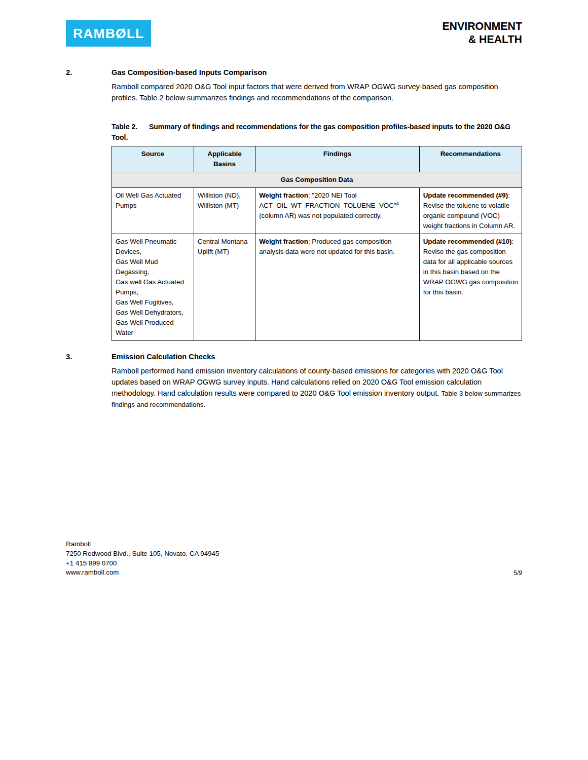RAMBØLL
ENVIRONMENT
& HEALTH
2.
Gas Composition-based Inputs Comparison
Ramboll compared 2020 O&G Tool input factors that were derived from WRAP OGWG survey-based gas composition profiles. Table 2 below summarizes findings and recommendations of the comparison.
Table 2. Summary of findings and recommendations for the gas composition profiles-based inputs to the 2020 O&G Tool.
| Source | Applicable Basins | Findings | Recommendations |
| --- | --- | --- | --- |
| Gas Composition Data |
| Oil Well Gas Actuated Pumps | Williston (ND), Williston (MT) | Weight fraction : "2020 NEI Tool ACT_OIL_WT_FRACTION_TOLUENE_VOC" 4 (column AR) was not populated correctly. | Update recommended (#9) : Revise the toluene to volatile organic compound (VOC) weight fractions in Column AR. |
| Gas Well Pneumatic Devices, Gas Well Mud Degassing, Gas well Gas Actuated Pumps, Gas Well Fugitives, Gas Well Dehydrators, Gas Well Produced Water | Central Montana Uplift (MT) | Weight fraction : Produced gas composition analysis data were not updated for this basin. | Update recommended (#10) : Revise the gas composition data for all applicable sources in this basin based on the WRAP OGWG gas composition for this basin. |
3.
Emission Calculation Checks
Ramboll performed hand emission inventory calculations of county-based emissions for categories with 2020 O&G Tool updates based on WRAP OGWG survey inputs. Hand calculations relied on 2020 O&G Tool emission calculation methodology. Hand calculation results were compared to 2020 O&G Tool emission inventory output. Table 3 below summarizes findings and recommendations.
Ramboll
7250 Redwood Blvd., Suite 105, Novato, CA 94945
+1 415 899 0700
www.ramboll.com
5/9